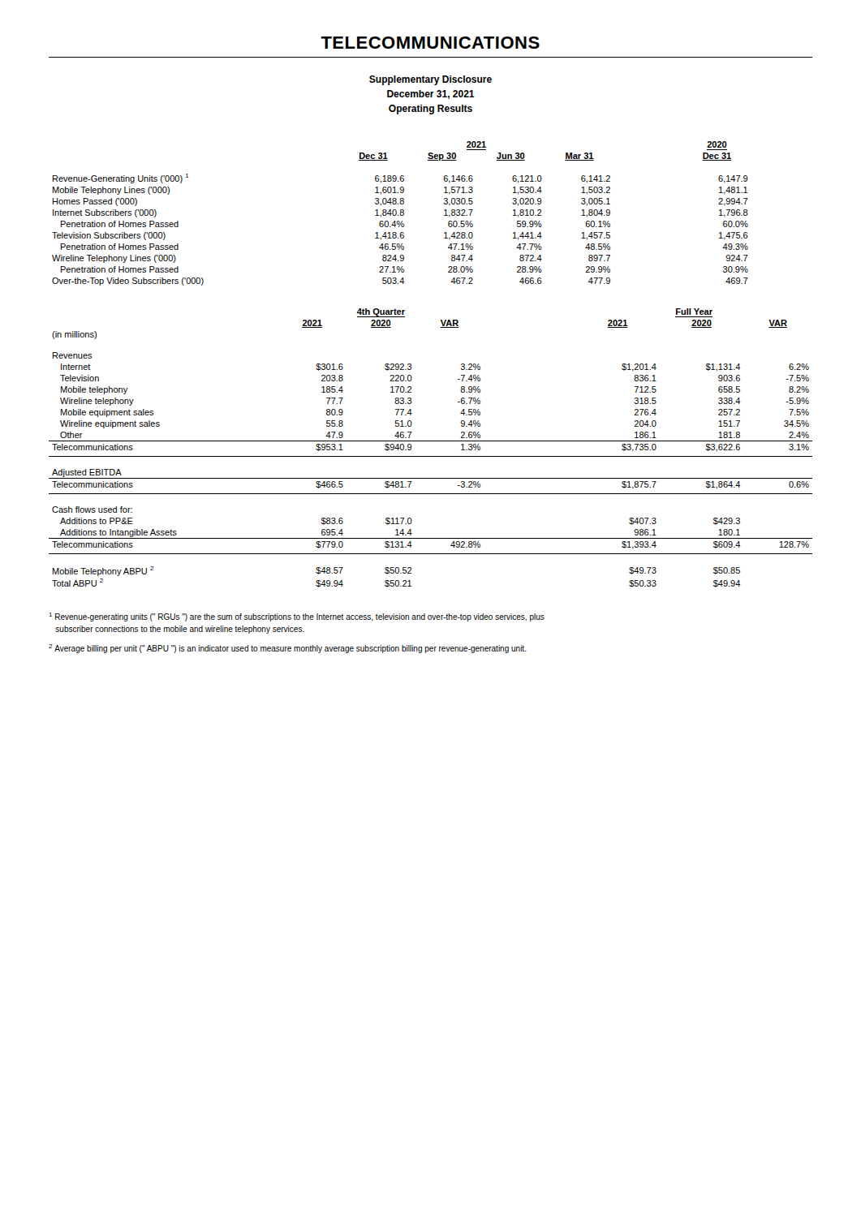TELECOMMUNICATIONS
Supplementary Disclosure
December 31, 2021
Operating Results
| | 2021 | | 2020 | |
| | Dec 31 | Sep 30 | Jun 30 | Mar 31 | | Dec 31 | |
| Revenue-Generating Units ('000) 1 | 6,189.6 | 6,146.6 | 6,121.0 | 6,141.2 | | 6,147.9 | |
| Mobile Telephony Lines ('000) | 1,601.9 | 1,571.3 | 1,530.4 | 1,503.2 | | 1,481.1 | |
| Homes Passed ('000) | 3,048.8 | 3,030.5 | 3,020.9 | 3,005.1 | | 2,994.7 | |
| Internet Subscribers ('000) | 1,840.8 | 1,832.7 | 1,810.2 | 1,804.9 | | 1,796.8 | |
| Penetration of Homes Passed | 60.4% | 60.5% | 59.9% | 60.1% | | 60.0% | |
| Television Subscribers ('000) | 1,418.6 | 1,428.0 | 1,441.4 | 1,457.5 | | 1,475.6 | |
| Penetration of Homes Passed | 46.5% | 47.1% | 47.7% | 48.5% | | 49.3% | |
| Wireline Telephony Lines ('000) | 824.9 | 847.4 | 872.4 | 897.7 | | 924.7 | |
| Penetration of Homes Passed | 27.1% | 28.0% | 28.9% | 29.9% | | 30.9% | |
| Over-the-Top Video Subscribers ('000) | 503.4 | 467.2 | 466.6 | 477.9 | | 469.7 | |
| | 4th Quarter | | Full Year |
| | 2021 | 2020 | VAR | | 2021 | 2020 | VAR |
| (in millions) | |
| Revenues | |
| Internet | $301.6 | $292.3 | 3.2% | | $1,201.4 | $1,131.4 | 6.2% |
| Television | 203.8 | 220.0 | -7.4% | | 836.1 | 903.6 | -7.5% |
| Mobile telephony | 185.4 | 170.2 | 8.9% | | 712.5 | 658.5 | 8.2% |
| Wireline telephony | 77.7 | 83.3 | -6.7% | | 318.5 | 338.4 | -5.9% |
| Mobile equipment sales | 80.9 | 77.4 | 4.5% | | 276.4 | 257.2 | 7.5% |
| Wireline equipment sales | 55.8 | 51.0 | 9.4% | | 204.0 | 151.7 | 34.5% |
| Other | 47.9 | 46.7 | 2.6% | | 186.1 | 181.8 | 2.4% |
| Telecommunications | $953.1 | $940.9 | 1.3% | | $3,735.0 | $3,622.6 | 3.1% |
| Adjusted EBITDA | |
| Telecommunications | $466.5 | $481.7 | -3.2% | | $1,875.7 | $1,864.4 | 0.6% |
| Cash flows used for: | |
| Additions to PP&E | $83.6 | $117.0 | | | $407.3 | $429.3 | |
| Additions to Intangible Assets | 695.4 | 14.4 | | | 986.1 | 180.1 | |
| Telecommunications | $779.0 | $131.4 | 492.8% | | $1,393.4 | $609.4 | 128.7% |
| Mobile Telephony ABPU 2 | $48.57 | $50.52 | | | $49.73 | $50.85 | |
| Total ABPU 2 | $49.94 | $50.21 | | | $50.33 | $49.94 | |
1 Revenue-generating units (" RGUs ") are the sum of subscriptions to the Internet access, television and over-the-top video services, plus
subscriber connections to the mobile and wireline telephony services.
2 Average billing per unit (" ABPU ") is an indicator used to measure monthly average subscription billing per revenue-generating unit.